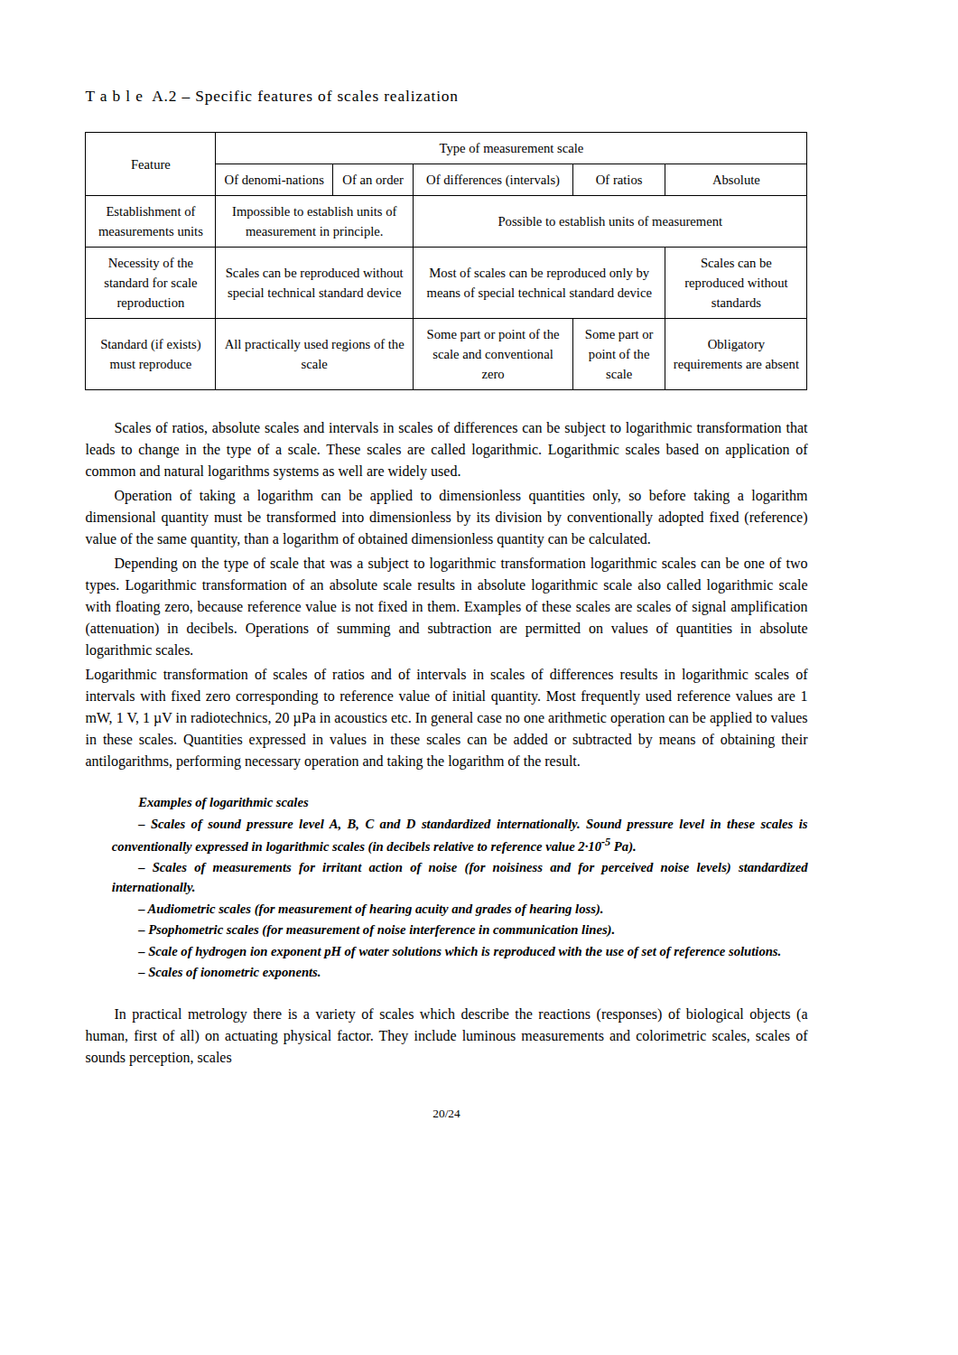T a b l e A.2 – Specific features of scales realization
| Feature | Type of measurement scale |
| --- | --- |
| Of denomi-nations | Of an order | Of differences (intervals) | Of ratios | Absolute |
| Establishment of measurements units | Impossible to establish units of measurement in principle. | Possible to establish units of measurement |
| Necessity of the standard for scale reproduction | Scales can be reproduced without special technical standard device | Most of scales can be reproduced only by means of special technical standard device | Scales can be reproduced without standards |
| Standard (if exists) must reproduce | All practically used regions of the scale | Some part or point of the scale and conventional zero | Some part or point of the scale | Obligatory requirements are absent |
Scales of ratios, absolute scales and intervals in scales of differences can be subject to logarithmic transformation that leads to change in the type of a scale. These scales are called logarithmic. Logarithmic scales based on application of common and natural logarithms systems as well are widely used.
Operation of taking a logarithm can be applied to dimensionless quantities only, so before taking a logarithm dimensional quantity must be transformed into dimensionless by its division by conventionally adopted fixed (reference) value of the same quantity, than a logarithm of obtained dimensionless quantity can be calculated.
Depending on the type of scale that was a subject to logarithmic transformation logarithmic scales can be one of two types. Logarithmic transformation of an absolute scale results in absolute logarithmic scale also called logarithmic scale with floating zero, because reference value is not fixed in them. Examples of these scales are scales of signal amplification (attenuation) in decibels. Operations of summing and subtraction are permitted on values of quantities in absolute logarithmic scales.
Logarithmic transformation of scales of ratios and of intervals in scales of differences results in logarithmic scales of intervals with fixed zero corresponding to reference value of initial quantity. Most frequently used reference values are 1 mW, 1 V, 1 µV in radiotechnics, 20 µPa in acoustics etc. In general case no one arithmetic operation can be applied to values in these scales. Quantities expressed in values in these scales can be added or subtracted by means of obtaining their antilogarithms, performing necessary operation and taking the logarithm of the result.
Examples of logarithmic scales
– Scales of sound pressure level A, B, C and D standardized internationally. Sound pressure level in these scales is conventionally expressed in logarithmic scales (in decibels relative to reference value 2·10-5 Pa).
– Scales of measurements for irritant action of noise (for noisiness and for perceived noise levels) standardized internationally.
– Audiometric scales (for measurement of hearing acuity and grades of hearing loss).
– Psophometric scales (for measurement of noise interference in communication lines).
– Scale of hydrogen ion exponent pH of water solutions which is reproduced with the use of set of reference solutions.
– Scales of ionometric exponents.
In practical metrology there is a variety of scales which describe the reactions (responses) of biological objects (a human, first of all) on actuating physical factor. They include luminous measurements and colorimetric scales, scales of sounds perception, scales
20/24